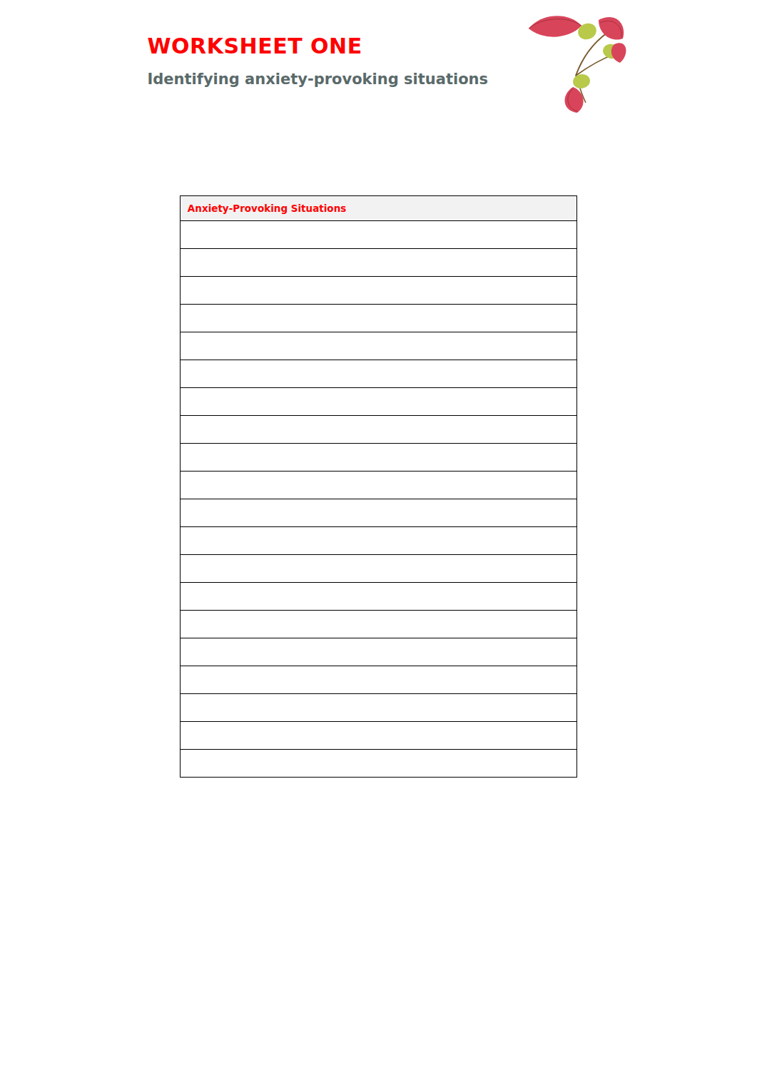WORKSHEET ONE
Identifying anxiety-provoking situations
| Anxiety-Provoking Situations |
| --- |